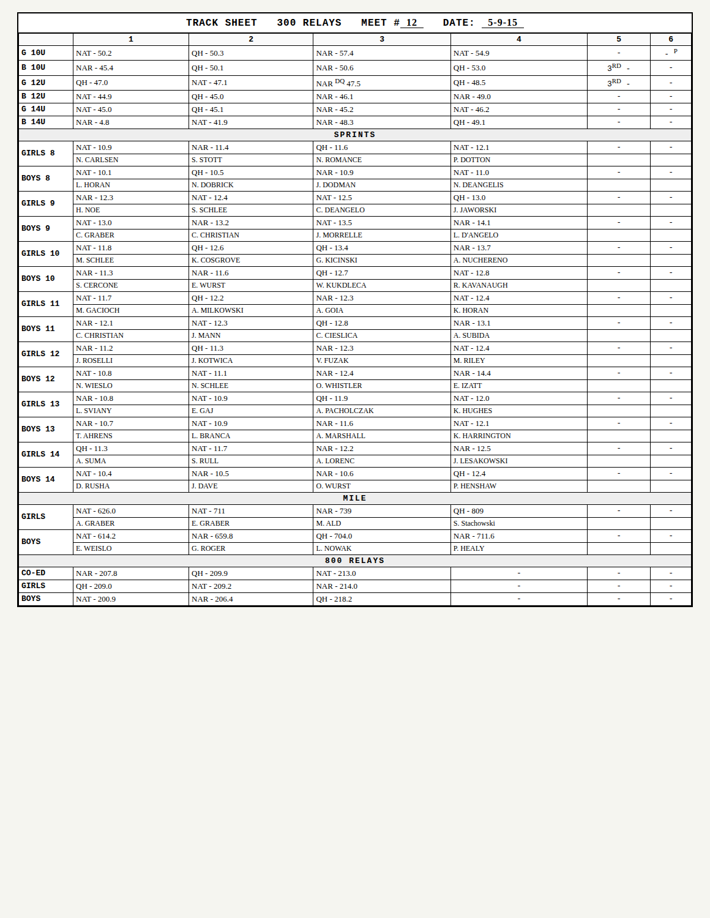TRACK SHEET 300 RELAYS MEET #12 DATE: 5-9-15
Track sheet results by event and place
| | 1 | 2 | 3 | 4 | 5 | 6 |
| --- | --- | --- | --- | --- | --- | --- |
| G 10U | NAT - 50.2 | QH - 50.3 | NAR - 57.4 | NAT - 54.9 | - | - P |
| B 10U | NAR - 45.4 | QH - 50.1 | NAR - 50.6 | QH - 53.0 | 3 RD - | - |
| G 12U | QH - 47.0 | NAT - 47.1 | NAR DQ 47.5 | QH - 48.5 | 3 RD - | - |
| B 12U | NAT - 44.9 | QH - 45.0 | NAR - 46.1 | NAR - 49.0 | - | - |
| G 14U | NAT - 45.0 | QH - 45.1 | NAR - 45.2 | NAT - 46.2 | - | - |
| B 14U | NAR - 4.8 | NAT - 41.9 | NAR - 48.3 | QH - 49.1 | - | - |
| SPRINTS |
| GIRLS 8 | NAT - 10.9 | NAR - 11.4 | QH - 11.6 | NAT - 12.1 | - | - |
| N. CARLSEN | S. STOTT | N. ROMANCE | P. DOTTON | | |
| BOYS 8 | NAT - 10.1 | QH - 10.5 | NAR - 10.9 | NAT - 11.0 | - | - |
| L. HORAN | N. DOBRICK | J. DODMAN | N. DEANGELIS | | |
| GIRLS 9 | NAR - 12.3 | NAT - 12.4 | NAT - 12.5 | QH - 13.0 | - | - |
| H. NOE | S. SCHLEE | C. DEANGELO | J. JAWORSKI | | |
| BOYS 9 | NAT - 13.0 | NAR - 13.2 | NAT - 13.5 | NAR - 14.1 | - | - |
| C. GRABER | C. CHRISTIAN | J. MORRELLE | L. D'ANGELO | | |
| GIRLS 10 | NAT - 11.8 | QH - 12.6 | QH - 13.4 | NAR - 13.7 | - | - |
| M. SCHLEE | K. COSGROVE | G. KICINSKI | A. NUCHERENO | | |
| BOYS 10 | NAR - 11.3 | NAR - 11.6 | QH - 12.7 | NAT - 12.8 | - | - |
| S. CERCONE | E. WURST | W. KUKDLECA | R. KAVANAUGH | | |
| GIRLS 11 | NAT - 11.7 | QH - 12.2 | NAR - 12.3 | NAT - 12.4 | - | - |
| M. GACIOCH | A. MILKOWSKI | A. GOIA | K. HORAN | | |
| BOYS 11 | NAR - 12.1 | NAT - 12.3 | QH - 12.8 | NAR - 13.1 | - | - |
| C. CHRISTIAN | J. MANN | C. CIESLICA | A. SUBIDA | | |
| GIRLS 12 | NAR - 11.2 | QH - 11.3 | NAR - 12.3 | NAT - 12.4 | - | - |
| J. ROSELLI | J. KOTWICA | V. FUZAK | M. RILEY | | |
| BOYS 12 | NAT - 10.8 | NAT - 11.1 | NAR - 12.4 | NAR - 14.4 | - | - |
| N. WIESLO | N. SCHLEE | O. WHISTLER | E. IZATT | | |
| GIRLS 13 | NAR - 10.8 | NAT - 10.9 | QH - 11.9 | NAT - 12.0 | - | - |
| L. SVIANY | E. GAJ | A. PACHOLCZAK | K. HUGHES | | |
| BOYS 13 | NAR - 10.7 | NAT - 10.9 | NAR - 11.6 | NAT - 12.1 | - | - |
| T. AHRENS | L. BRANCA | A. MARSHALL | K. HARRINGTON | | |
| GIRLS 14 | QH - 11.3 | NAT - 11.7 | NAR - 12.2 | NAR - 12.5 | - | - |
| A. SUMA | S. RULL | A. LORENC | J. LESAKOWSKI | | |
| BOYS 14 | NAT - 10.4 | NAR - 10.5 | NAR - 10.6 | QH - 12.4 | - | - |
| D. RUSHA | J. DAVE | O. WURST | P. HENSHAW | | |
| MILE |
| GIRLS | NAT - 626.0 | NAT - 711 | NAR - 739 | QH - 809 | - | - |
| A. GRABER | E. GRABER | M. ALD | S. Stachowski | | |
| BOYS | NAT - 614.2 | NAR - 659.8 | QH - 704.0 | NAR - 711.6 | - | - |
| E. WEISLO | G. ROGER | L. NOWAK | P. HEALY | | |
| 800 RELAYS |
| CO-ED | NAR - 207.8 | QH - 209.9 | NAT - 213.0 | - | - | - |
| GIRLS | QH - 209.0 | NAT - 209.2 | NAR - 214.0 | - | - | - |
| BOYS | NAT - 200.9 | NAR - 206.4 | QH - 218.2 | - | - | - |